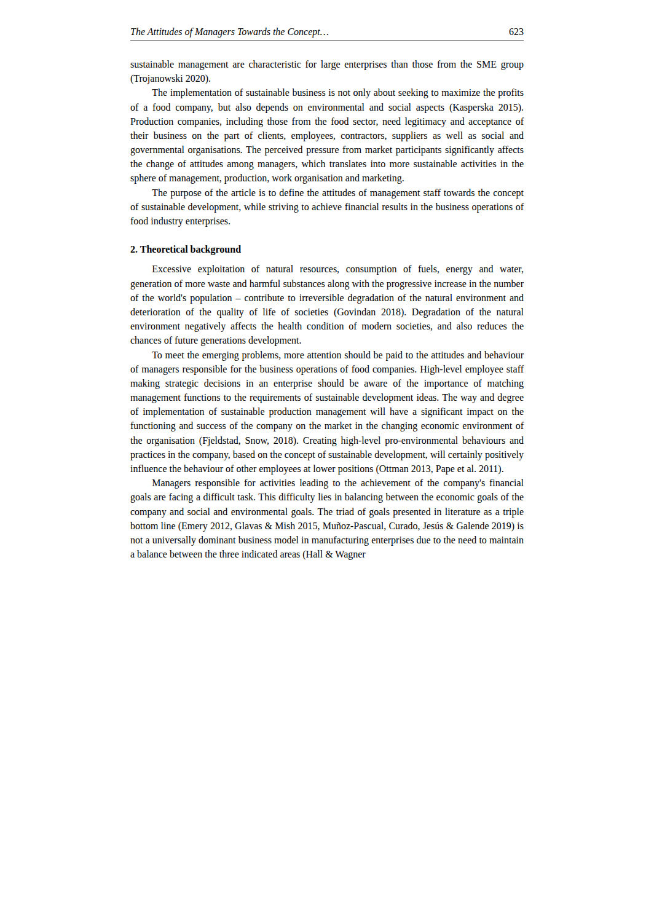The Attitudes of Managers Towards the Concept… 623
sustainable management are characteristic for large enterprises than those from the SME group (Trojanowski 2020).
The implementation of sustainable business is not only about seeking to maximize the profits of a food company, but also depends on environmental and social aspects (Kasperska 2015). Production companies, including those from the food sector, need legitimacy and acceptance of their business on the part of clients, employees, contractors, suppliers as well as social and governmental organisations. The perceived pressure from market participants significantly affects the change of attitudes among managers, which translates into more sustainable activities in the sphere of management, production, work organisation and marketing.
The purpose of the article is to define the attitudes of management staff towards the concept of sustainable development, while striving to achieve financial results in the business operations of food industry enterprises.
2. Theoretical background
Excessive exploitation of natural resources, consumption of fuels, energy and water, generation of more waste and harmful substances along with the progressive increase in the number of the world's population – contribute to irreversible degradation of the natural environment and deterioration of the quality of life of societies (Govindan 2018). Degradation of the natural environment negatively affects the health condition of modern societies, and also reduces the chances of future generations development.
To meet the emerging problems, more attention should be paid to the attitudes and behaviour of managers responsible for the business operations of food companies. High-level employee staff making strategic decisions in an enterprise should be aware of the importance of matching management functions to the requirements of sustainable development ideas. The way and degree of implementation of sustainable production management will have a significant impact on the functioning and success of the company on the market in the changing economic environment of the organisation (Fjeldstad, Snow, 2018). Creating high-level pro-environmental behaviours and practices in the company, based on the concept of sustainable development, will certainly positively influence the behaviour of other employees at lower positions (Ottman 2013, Pape et al. 2011).
Managers responsible for activities leading to the achievement of the company's financial goals are facing a difficult task. This difficulty lies in balancing between the economic goals of the company and social and environmental goals. The triad of goals presented in literature as a triple bottom line (Emery 2012, Glavas & Mish 2015, Muñoz-Pascual, Curado, Jesús & Galende 2019) is not a universally dominant business model in manufacturing enterprises due to the need to maintain a balance between the three indicated areas (Hall & Wagner